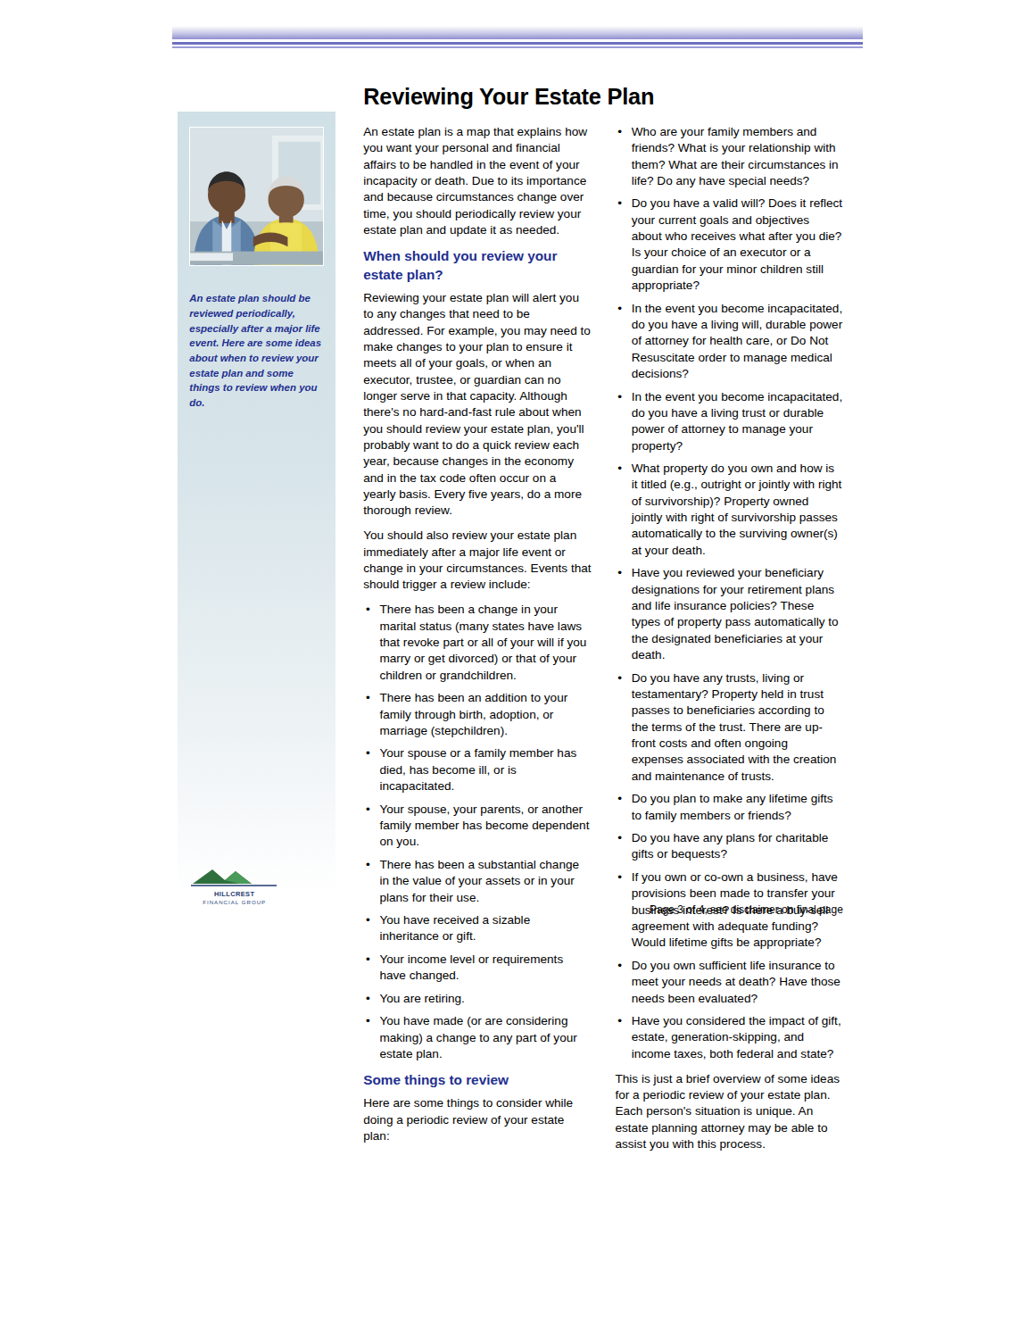An estate plan should be reviewed periodically, especially after a major life event. Here are some ideas about when to review your estate plan and some things to review when you do.
Reviewing Your Estate Plan
An estate plan is a map that explains how you want your personal and financial affairs to be handled in the event of your incapacity or death. Due to its importance and because circumstances change over time, you should periodically review your estate plan and update it as needed.
When should you review your estate plan?
Reviewing your estate plan will alert you to any changes that need to be addressed. For example, you may need to make changes to your plan to ensure it meets all of your goals, or when an executor, trustee, or guardian can no longer serve in that capacity. Although there's no hard-and-fast rule about when you should review your estate plan, you'll probably want to do a quick review each year, because changes in the economy and in the tax code often occur on a yearly basis. Every five years, do a more thorough review.
You should also review your estate plan immediately after a major life event or change in your circumstances. Events that should trigger a review include:
There has been a change in your marital status (many states have laws that revoke part or all of your will if you marry or get divorced) or that of your children or grandchildren.
There has been an addition to your family through birth, adoption, or marriage (stepchildren).
Your spouse or a family member has died, has become ill, or is incapacitated.
Your spouse, your parents, or another family member has become dependent on you.
There has been a substantial change in the value of your assets or in your plans for their use.
You have received a sizable inheritance or gift.
Your income level or requirements have changed.
You are retiring.
You have made (or are considering making) a change to any part of your estate plan.
Some things to review
Here are some things to consider while doing a periodic review of your estate plan:
Who are your family members and friends? What is your relationship with them? What are their circumstances in life? Do any have special needs?
Do you have a valid will? Does it reflect your current goals and objectives about who receives what after you die? Is your choice of an executor or a guardian for your minor children still appropriate?
In the event you become incapacitated, do you have a living will, durable power of attorney for health care, or Do Not Resuscitate order to manage medical decisions?
In the event you become incapacitated, do you have a living trust or durable power of attorney to manage your property?
What property do you own and how is it titled (e.g., outright or jointly with right of survivorship)? Property owned jointly with right of survivorship passes automatically to the surviving owner(s) at your death.
Have you reviewed your beneficiary designations for your retirement plans and life insurance policies? These types of property pass automatically to the designated beneficiaries at your death.
Do you have any trusts, living or testamentary? Property held in trust passes to beneficiaries according to the terms of the trust. There are up-front costs and often ongoing expenses associated with the creation and maintenance of trusts.
Do you plan to make any lifetime gifts to family members or friends?
Do you have any plans for charitable gifts or bequests?
If you own or co-own a business, have provisions been made to transfer your business interest? Is there a buy-sell agreement with adequate funding? Would lifetime gifts be appropriate?
Do you own sufficient life insurance to meet your needs at death? Have those needs been evaluated?
Have you considered the impact of gift, estate, generation-skipping, and income taxes, both federal and state?
This is just a brief overview of some ideas for a periodic review of your estate plan. Each person's situation is unique. An estate planning attorney may be able to assist you with this process.
HILLCRESTFINANCIAL GROUP
Page 3 of 4, see disclaimer on final page